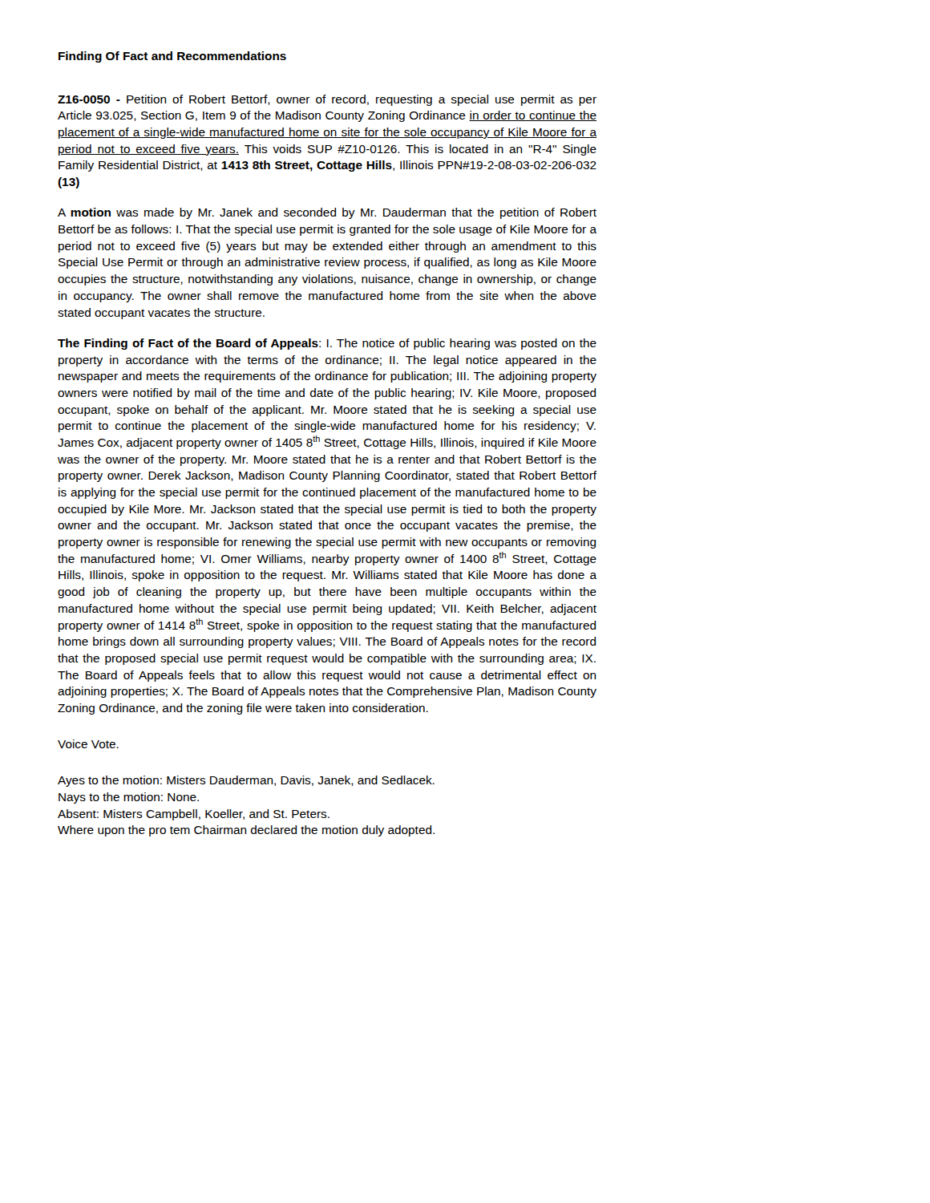Finding Of Fact and Recommendations
Z16-0050 - Petition of Robert Bettorf, owner of record, requesting a special use permit as per Article 93.025, Section G, Item 9 of the Madison County Zoning Ordinance in order to continue the placement of a single-wide manufactured home on site for the sole occupancy of Kile Moore for a period not to exceed five years. This voids SUP #Z10-0126. This is located in an "R-4" Single Family Residential District, at 1413 8th Street, Cottage Hills, Illinois PPN#19-2-08-03-02-206-032 (13)
A motion was made by Mr. Janek and seconded by Mr. Dauderman that the petition of Robert Bettorf be as follows: I. That the special use permit is granted for the sole usage of Kile Moore for a period not to exceed five (5) years but may be extended either through an amendment to this Special Use Permit or through an administrative review process, if qualified, as long as Kile Moore occupies the structure, notwithstanding any violations, nuisance, change in ownership, or change in occupancy. The owner shall remove the manufactured home from the site when the above stated occupant vacates the structure.
The Finding of Fact of the Board of Appeals: I. The notice of public hearing was posted on the property in accordance with the terms of the ordinance; II. The legal notice appeared in the newspaper and meets the requirements of the ordinance for publication; III. The adjoining property owners were notified by mail of the time and date of the public hearing; IV. Kile Moore, proposed occupant, spoke on behalf of the applicant. Mr. Moore stated that he is seeking a special use permit to continue the placement of the single-wide manufactured home for his residency; V. James Cox, adjacent property owner of 1405 8th Street, Cottage Hills, Illinois, inquired if Kile Moore was the owner of the property. Mr. Moore stated that he is a renter and that Robert Bettorf is the property owner. Derek Jackson, Madison County Planning Coordinator, stated that Robert Bettorf is applying for the special use permit for the continued placement of the manufactured home to be occupied by Kile More. Mr. Jackson stated that the special use permit is tied to both the property owner and the occupant. Mr. Jackson stated that once the occupant vacates the premise, the property owner is responsible for renewing the special use permit with new occupants or removing the manufactured home; VI. Omer Williams, nearby property owner of 1400 8th Street, Cottage Hills, Illinois, spoke in opposition to the request. Mr. Williams stated that Kile Moore has done a good job of cleaning the property up, but there have been multiple occupants within the manufactured home without the special use permit being updated; VII. Keith Belcher, adjacent property owner of 1414 8th Street, spoke in opposition to the request stating that the manufactured home brings down all surrounding property values; VIII. The Board of Appeals notes for the record that the proposed special use permit request would be compatible with the surrounding area; IX. The Board of Appeals feels that to allow this request would not cause a detrimental effect on adjoining properties; X. The Board of Appeals notes that the Comprehensive Plan, Madison County Zoning Ordinance, and the zoning file were taken into consideration.
Voice Vote.
Ayes to the motion: Misters Dauderman, Davis, Janek, and Sedlacek.
Nays to the motion: None.
Absent: Misters Campbell, Koeller, and St. Peters.
Where upon the pro tem Chairman declared the motion duly adopted.